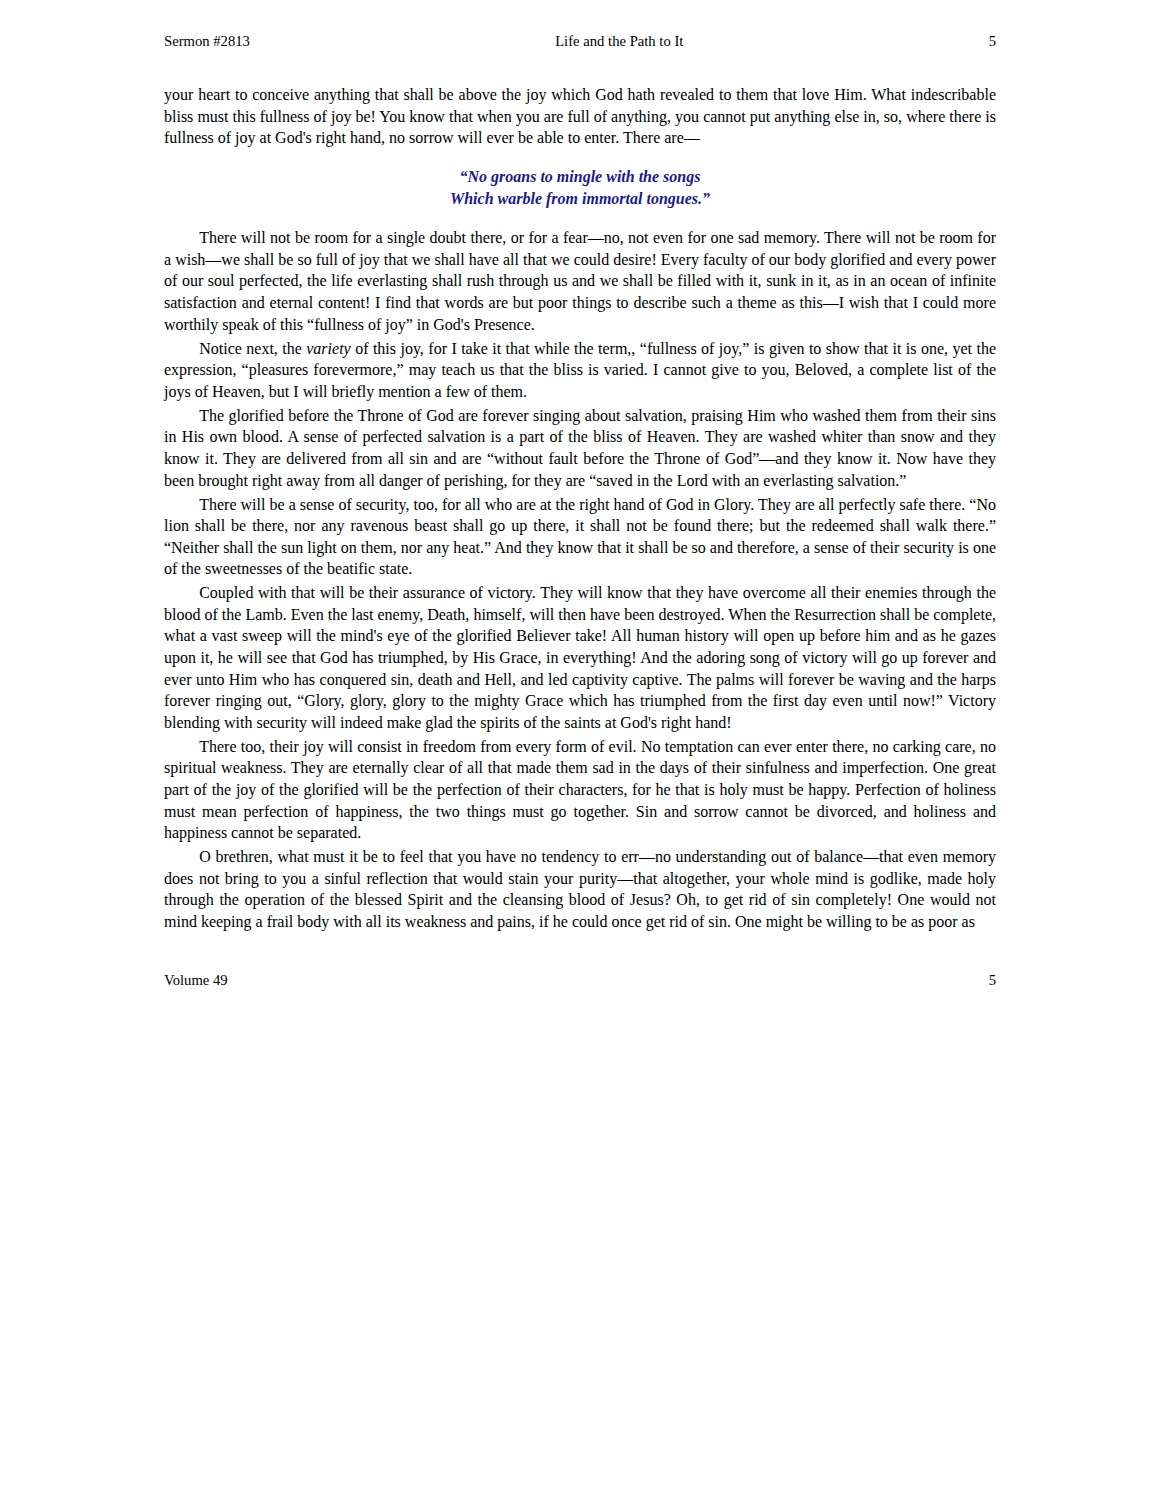Sermon #2813 Life and the Path to It 5
your heart to conceive anything that shall be above the joy which God hath revealed to them that love Him. What indescribable bliss must this fullness of joy be! You know that when you are full of anything, you cannot put anything else in, so, where there is fullness of joy at God's right hand, no sorrow will ever be able to enter. There are—
“No groans to mingle with the songs
Which warble from immortal tongues.”
There will not be room for a single doubt there, or for a fear—no, not even for one sad memory. There will not be room for a wish—we shall be so full of joy that we shall have all that we could desire! Every faculty of our body glorified and every power of our soul perfected, the life everlasting shall rush through us and we shall be filled with it, sunk in it, as in an ocean of infinite satisfaction and eternal content! I find that words are but poor things to describe such a theme as this—I wish that I could more worthily speak of this “fullness of joy” in God's Presence.
Notice next, the variety of this joy, for I take it that while the term,, “fullness of joy,” is given to show that it is one, yet the expression, “pleasures forevermore,” may teach us that the bliss is varied. I cannot give to you, Beloved, a complete list of the joys of Heaven, but I will briefly mention a few of them.
The glorified before the Throne of God are forever singing about salvation, praising Him who washed them from their sins in His own blood. A sense of perfected salvation is a part of the bliss of Heaven. They are washed whiter than snow and they know it. They are delivered from all sin and are “without fault before the Throne of God”—and they know it. Now have they been brought right away from all danger of perishing, for they are “saved in the Lord with an everlasting salvation.”
There will be a sense of security, too, for all who are at the right hand of God in Glory. They are all perfectly safe there. “No lion shall be there, nor any ravenous beast shall go up there, it shall not be found there; but the redeemed shall walk there.” “Neither shall the sun light on them, nor any heat.” And they know that it shall be so and therefore, a sense of their security is one of the sweetnesses of the beatific state.
Coupled with that will be their assurance of victory. They will know that they have overcome all their enemies through the blood of the Lamb. Even the last enemy, Death, himself, will then have been destroyed. When the Resurrection shall be complete, what a vast sweep will the mind's eye of the glorified Believer take! All human history will open up before him and as he gazes upon it, he will see that God has triumphed, by His Grace, in everything! And the adoring song of victory will go up forever and ever unto Him who has conquered sin, death and Hell, and led captivity captive. The palms will forever be waving and the harps forever ringing out, “Glory, glory, glory to the mighty Grace which has triumphed from the first day even until now!” Victory blending with security will indeed make glad the spirits of the saints at God's right hand!
There too, their joy will consist in freedom from every form of evil. No temptation can ever enter there, no carking care, no spiritual weakness. They are eternally clear of all that made them sad in the days of their sinfulness and imperfection. One great part of the joy of the glorified will be the perfection of their characters, for he that is holy must be happy. Perfection of holiness must mean perfection of happiness, the two things must go together. Sin and sorrow cannot be divorced, and holiness and happiness cannot be separated.
O brethren, what must it be to feel that you have no tendency to err—no understanding out of balance—that even memory does not bring to you a sinful reflection that would stain your purity—that altogether, your whole mind is godlike, made holy through the operation of the blessed Spirit and the cleansing blood of Jesus? Oh, to get rid of sin completely! One would not mind keeping a frail body with all its weakness and pains, if he could once get rid of sin. One might be willing to be as poor as
Volume 49 5